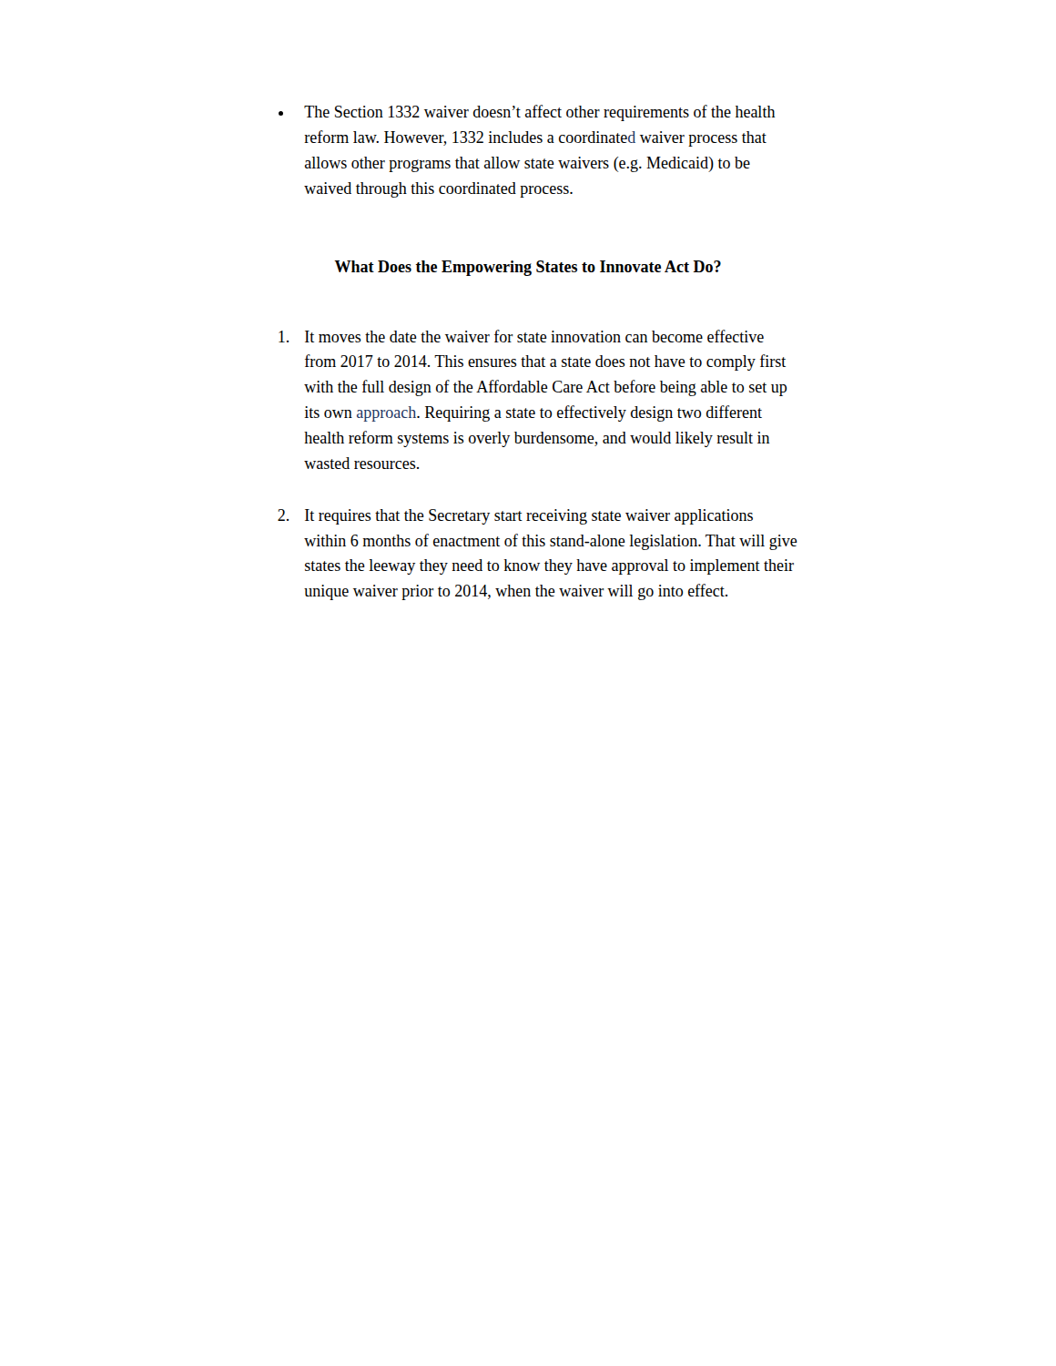The Section 1332 waiver doesn’t affect other requirements of the health reform law. However, 1332 includes a coordinated waiver process that allows other programs that allow state waivers (e.g. Medicaid) to be waived through this coordinated process.
What Does the Empowering States to Innovate Act Do?
It moves the date the waiver for state innovation can become effective from 2017 to 2014. This ensures that a state does not have to comply first with the full design of the Affordable Care Act before being able to set up its own approach. Requiring a state to effectively design two different health reform systems is overly burdensome, and would likely result in wasted resources.
It requires that the Secretary start receiving state waiver applications within 6 months of enactment of this stand-alone legislation. That will give states the leeway they need to know they have approval to implement their unique waiver prior to 2014, when the waiver will go into effect.